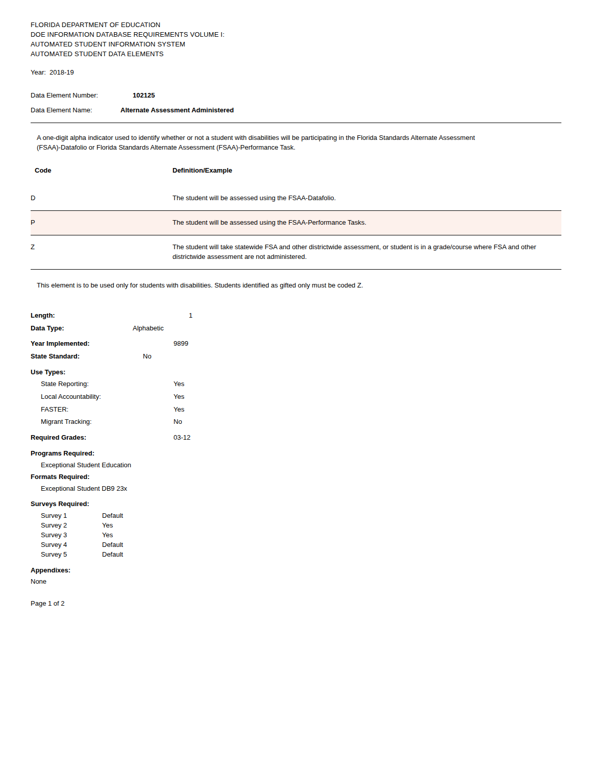FLORIDA DEPARTMENT OF EDUCATION
DOE INFORMATION DATABASE REQUIREMENTS VOLUME I:
AUTOMATED STUDENT INFORMATION SYSTEM
AUTOMATED STUDENT DATA ELEMENTS
Year: 2018-19
Data Element Number: 102125
Data Element Name: Alternate Assessment Administered
A one-digit alpha indicator used to identify whether or not a student with disabilities will be participating in the Florida Standards Alternate Assessment (FSAA)-Datafolio or Florida Standards Alternate Assessment (FSAA)-Performance Task.
| Code | Definition/Example |
| --- | --- |
| D | The student will be assessed using the FSAA-Datafolio. |
| P | The student will be assessed using the FSAA-Performance Tasks. |
| Z | The student will take statewide FSA and other districtwide assessment, or student is in a grade/course where FSA and other districtwide assessment are not administered. |
This element is to be used only for students with disabilities. Students identified as gifted only must be coded Z.
Length: 1
Data Type: Alphabetic
Year Implemented: 9899
State Standard: No
Use Types:
State Reporting: Yes
Local Accountability: Yes
FASTER: Yes
Migrant Tracking: No
Required Grades: 03-12
Programs Required:
Exceptional Student Education
Formats Required:
Exceptional Student DB9 23x
Surveys Required:
Survey 1 Default
Survey 2 Yes
Survey 3 Yes
Survey 4 Default
Survey 5 Default
Appendixes:
None
Page 1 of 2